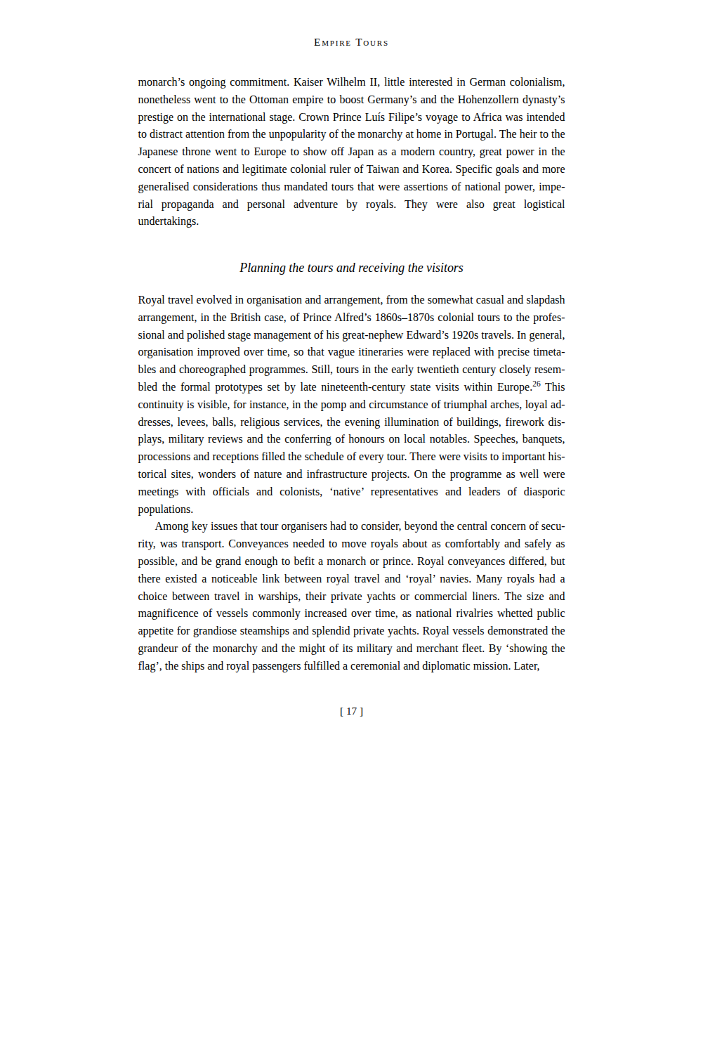Empire Tours
monarch’s ongoing commitment. Kaiser Wilhelm II, little interested in German colonialism, nonetheless went to the Ottoman empire to boost Germany’s and the Hohenzollern dynasty’s prestige on the international stage. Crown Prince Luís Filipe’s voyage to Africa was intended to distract attention from the unpopularity of the monarchy at home in Portugal. The heir to the Japanese throne went to Europe to show off Japan as a modern country, great power in the concert of nations and legitimate colonial ruler of Taiwan and Korea. Specific goals and more generalised considerations thus mandated tours that were assertions of national power, imperial propaganda and personal adventure by royals. They were also great logistical undertakings.
Planning the tours and receiving the visitors
Royal travel evolved in organisation and arrangement, from the somewhat casual and slapdash arrangement, in the British case, of Prince Alfred’s 1860s–1870s colonial tours to the professional and polished stage management of his great-nephew Edward’s 1920s travels. In general, organisation improved over time, so that vague itineraries were replaced with precise timetables and choreographed programmes. Still, tours in the early twentieth century closely resembled the formal prototypes set by late nineteenth-century state visits within Europe.26 This continuity is visible, for instance, in the pomp and circumstance of triumphal arches, loyal addresses, levees, balls, religious services, the evening illumination of buildings, firework displays, military reviews and the conferring of honours on local notables. Speeches, banquets, processions and receptions filled the schedule of every tour. There were visits to important historical sites, wonders of nature and infrastructure projects. On the programme as well were meetings with officials and colonists, ‘native’ representatives and leaders of diasporic populations.
Among key issues that tour organisers had to consider, beyond the central concern of security, was transport. Conveyances needed to move royals about as comfortably and safely as possible, and be grand enough to befit a monarch or prince. Royal conveyances differed, but there existed a noticeable link between royal travel and ‘royal’ navies. Many royals had a choice between travel in warships, their private yachts or commercial liners. The size and magnificence of vessels commonly increased over time, as national rivalries whetted public appetite for grandiose steamships and splendid private yachts. Royal vessels demonstrated the grandeur of the monarchy and the might of its military and merchant fleet. By ‘showing the flag’, the ships and royal passengers fulfilled a ceremonial and diplomatic mission. Later,
[ 17 ]